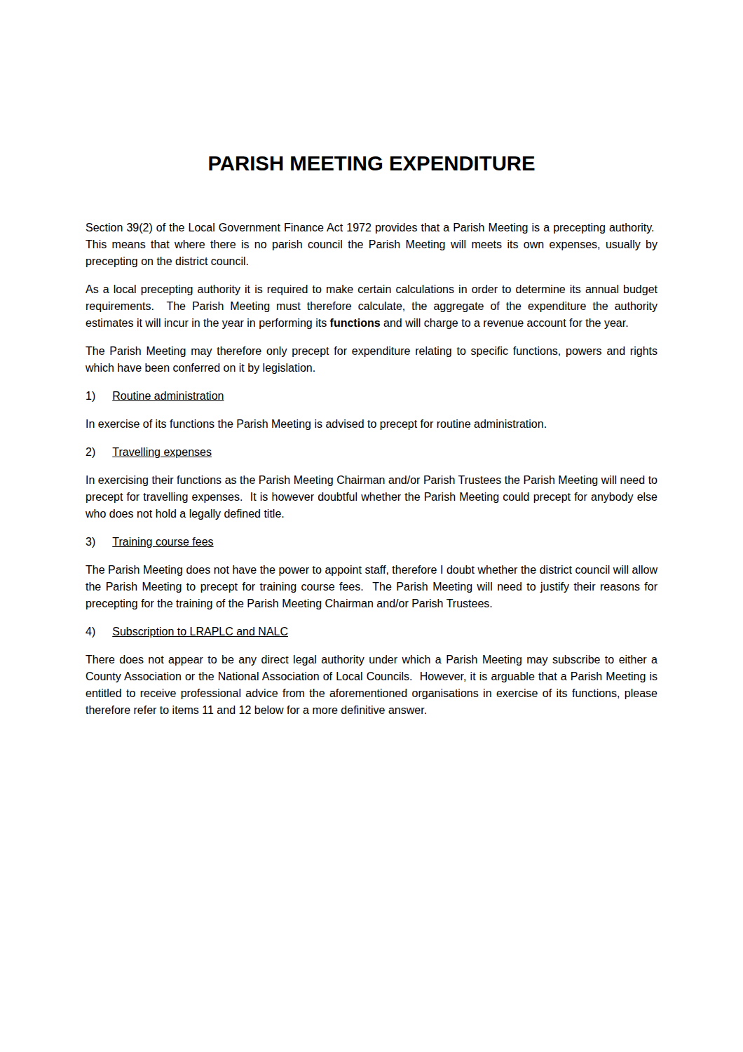PARISH MEETING EXPENDITURE
Section 39(2) of the Local Government Finance Act 1972 provides that a Parish Meeting is a precepting authority. This means that where there is no parish council the Parish Meeting will meets its own expenses, usually by precepting on the district council.
As a local precepting authority it is required to make certain calculations in order to determine its annual budget requirements. The Parish Meeting must therefore calculate, the aggregate of the expenditure the authority estimates it will incur in the year in performing its functions and will charge to a revenue account for the year.
The Parish Meeting may therefore only precept for expenditure relating to specific functions, powers and rights which have been conferred on it by legislation.
1) Routine administration
In exercise of its functions the Parish Meeting is advised to precept for routine administration.
2) Travelling expenses
In exercising their functions as the Parish Meeting Chairman and/or Parish Trustees the Parish Meeting will need to precept for travelling expenses. It is however doubtful whether the Parish Meeting could precept for anybody else who does not hold a legally defined title.
3) Training course fees
The Parish Meeting does not have the power to appoint staff, therefore I doubt whether the district council will allow the Parish Meeting to precept for training course fees. The Parish Meeting will need to justify their reasons for precepting for the training of the Parish Meeting Chairman and/or Parish Trustees.
4) Subscription to LRAPLC and NALC
There does not appear to be any direct legal authority under which a Parish Meeting may subscribe to either a County Association or the National Association of Local Councils. However, it is arguable that a Parish Meeting is entitled to receive professional advice from the aforementioned organisations in exercise of its functions, please therefore refer to items 11 and 12 below for a more definitive answer.